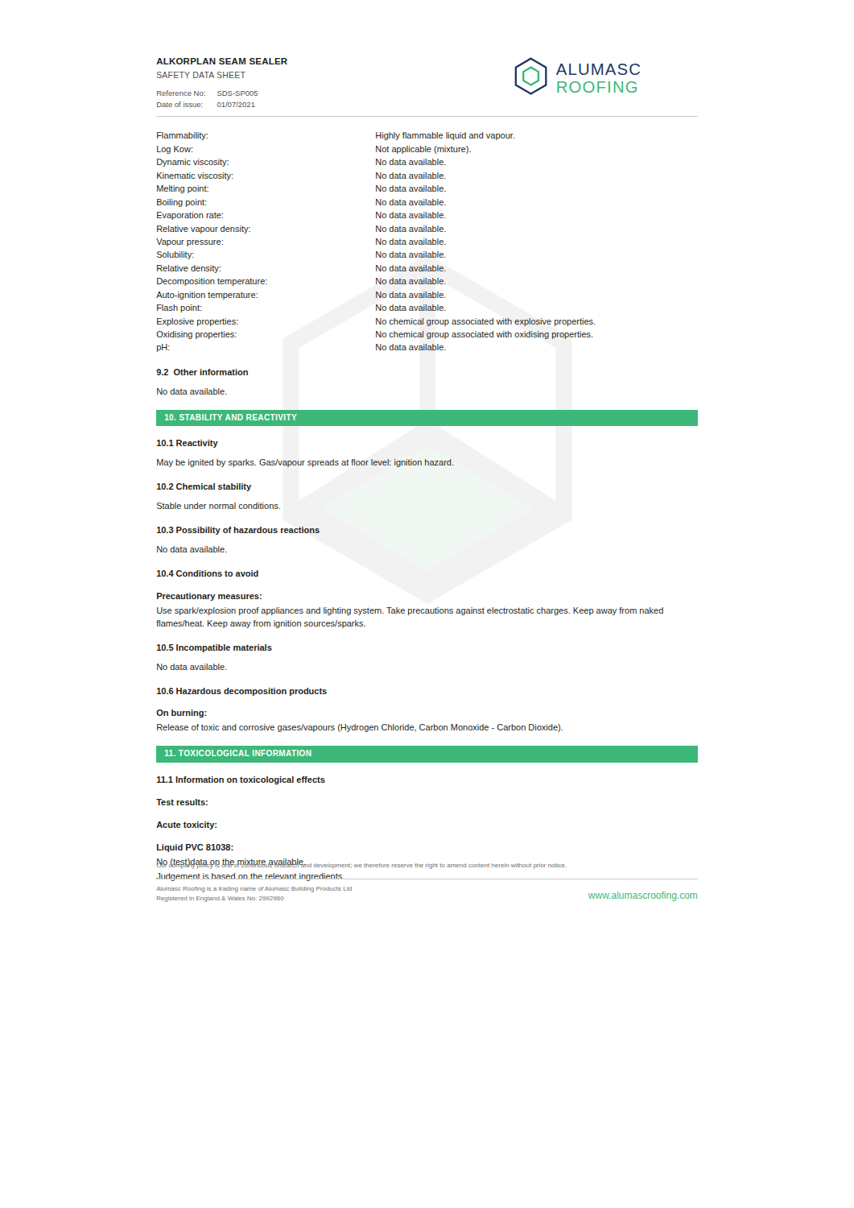ALKORPLAN SEAM SEALER
Safety Data Sheet
| Reference No: | SDS-SP005 |
| Date of issue: | 01/07/2021 |
ALUMASC ROOFING
| Flammability: | Highly flammable liquid and vapour. |
| Log Kow: | Not applicable (mixture). |
| Dynamic viscosity: | No data available. |
| Kinematic viscosity: | No data available. |
| Melting point: | No data available. |
| Boiling point: | No data available. |
| Evaporation rate: | No data available. |
| Relative vapour density: | No data available. |
| Vapour pressure: | No data available. |
| Solubility: | No data available. |
| Relative density: | No data available. |
| Decomposition temperature: | No data available. |
| Auto-ignition temperature: | No data available. |
| Flash point: | No data available. |
| Explosive properties: | No chemical group associated with explosive properties. |
| Oxidising properties: | No chemical group associated with oxidising properties. |
| pH: | No data available. |
9.2 Other information
No data available.
10. STABILITY AND REACTIVITY
10.1 Reactivity
May be ignited by sparks. Gas/vapour spreads at floor level: ignition hazard.
10.2 Chemical stability
Stable under normal conditions.
10.3 Possibility of hazardous reactions
No data available.
10.4 Conditions to avoid
Precautionary measures:
Use spark/explosion proof appliances and lighting system. Take precautions against electrostatic charges. Keep away from naked flames/heat. Keep away from ignition sources/sparks.
10.5 Incompatible materials
No data available.
10.6 Hazardous decomposition products
On burning:
Release of toxic and corrosive gases/vapours (Hydrogen Chloride, Carbon Monoxide - Carbon Dioxide).
11. TOXICOLOGICAL INFORMATION
11.1 Information on toxicological effects
Test results:
Acute toxicity:
Liquid PVC 81038:
No (test)data on the mixture available.
Judgement is based on the relevant ingredients.
Our company policy is one of continuous research and development; we therefore reserve the right to amend content herein without prior notice.
Alumasc Roofing is a trading name of Alumasc Building Products Ltd
Registered in England & Wales No: 2992960
www.alumascroofing.com